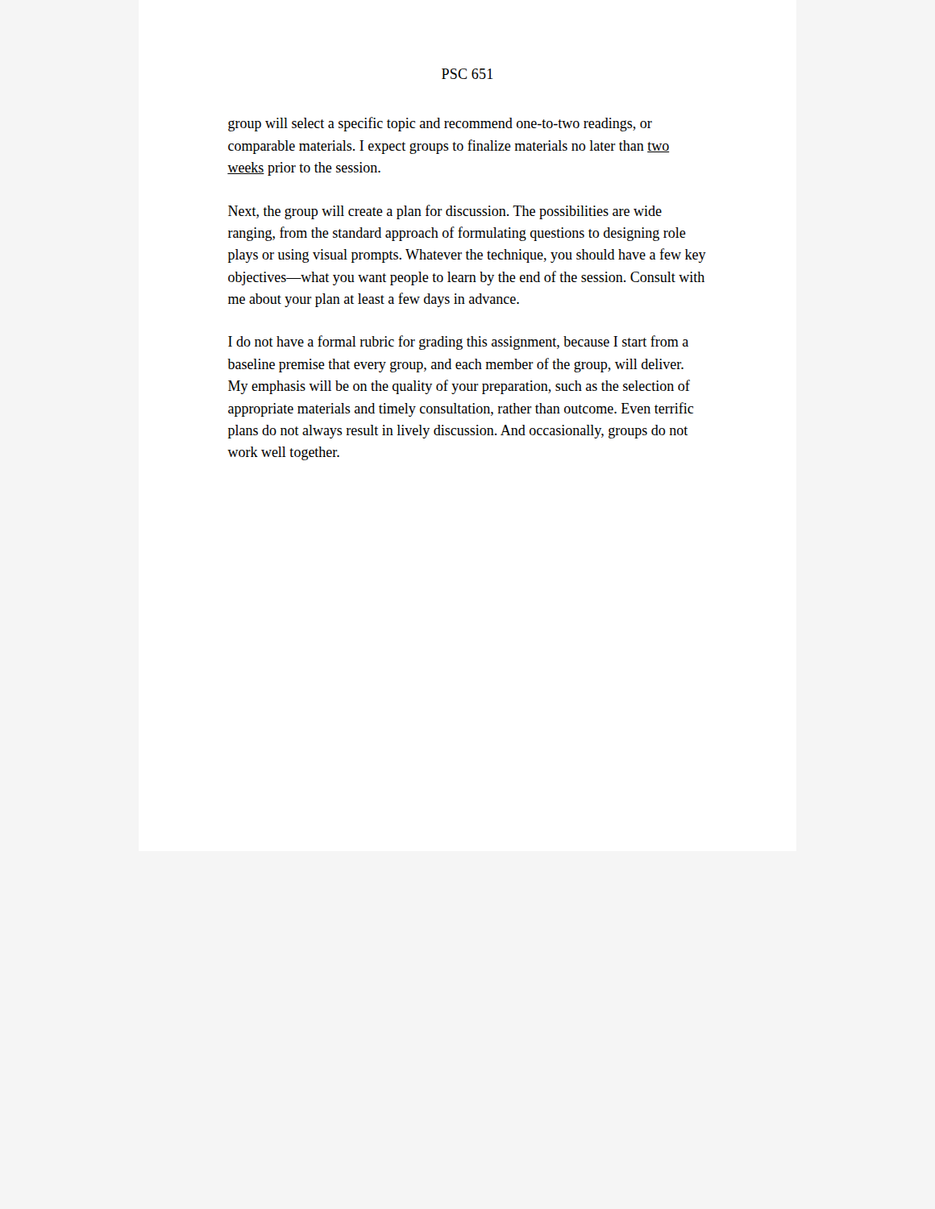PSC 651
group will select a specific topic and recommend one-to-two readings, or comparable materials. I expect groups to finalize materials no later than two weeks prior to the session.
Next, the group will create a plan for discussion. The possibilities are wide ranging, from the standard approach of formulating questions to designing role plays or using visual prompts. Whatever the technique, you should have a few key objectives—what you want people to learn by the end of the session. Consult with me about your plan at least a few days in advance.
I do not have a formal rubric for grading this assignment, because I start from a baseline premise that every group, and each member of the group, will deliver. My emphasis will be on the quality of your preparation, such as the selection of appropriate materials and timely consultation, rather than outcome. Even terrific plans do not always result in lively discussion. And occasionally, groups do not work well together.